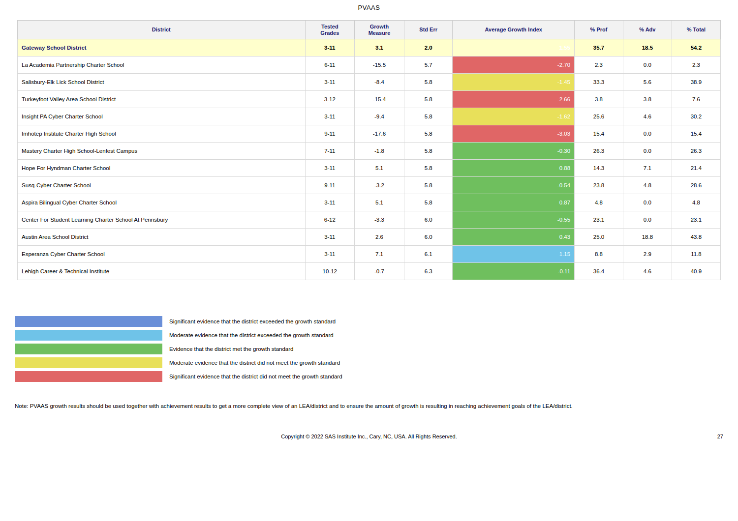PVAAS
| District | Tested Grades | Growth Measure | Std Err | Average Growth Index | % Prof | % Adv | % Total |
| --- | --- | --- | --- | --- | --- | --- | --- |
| Gateway School District | 3-11 | 3.1 | 2.0 | 1.55 | 35.7 | 18.5 | 54.2 |
| La Academia Partnership Charter School | 6-11 | -15.5 | 5.7 | -2.70 | 2.3 | 0.0 | 2.3 |
| Salisbury-Elk Lick School District | 3-11 | -8.4 | 5.8 | -1.45 | 33.3 | 5.6 | 38.9 |
| Turkeyfoot Valley Area School District | 3-12 | -15.4 | 5.8 | -2.66 | 3.8 | 3.8 | 7.6 |
| Insight PA Cyber Charter School | 3-11 | -9.4 | 5.8 | -1.62 | 25.6 | 4.6 | 30.2 |
| Imhotep Institute Charter High School | 9-11 | -17.6 | 5.8 | -3.03 | 15.4 | 0.0 | 15.4 |
| Mastery Charter High School-Lenfest Campus | 7-11 | -1.8 | 5.8 | -0.30 | 26.3 | 0.0 | 26.3 |
| Hope For Hyndman Charter School | 3-11 | 5.1 | 5.8 | 0.88 | 14.3 | 7.1 | 21.4 |
| Susq-Cyber Charter School | 9-11 | -3.2 | 5.8 | -0.54 | 23.8 | 4.8 | 28.6 |
| Aspira Bilingual Cyber Charter School | 3-11 | 5.1 | 5.8 | 0.87 | 4.8 | 0.0 | 4.8 |
| Center For Student Learning Charter School At Pennsbury | 6-12 | -3.3 | 6.0 | -0.55 | 23.1 | 0.0 | 23.1 |
| Austin Area School District | 3-11 | 2.6 | 6.0 | 0.43 | 25.0 | 18.8 | 43.8 |
| Esperanza Cyber Charter School | 3-11 | 7.1 | 6.1 | 1.15 | 8.8 | 2.9 | 11.8 |
| Lehigh Career & Technical Institute | 10-12 | -0.7 | 6.3 | -0.11 | 36.4 | 4.6 | 40.9 |
| | Significant evidence that the district exceeded the growth standard |
| | Moderate evidence that the district exceeded the growth standard |
| | Evidence that the district met the growth standard |
| | Moderate evidence that the district did not meet the growth standard |
| | Significant evidence that the district did not meet the growth standard |
Note: PVAAS growth results should be used together with achievement results to get a more complete view of an LEA/district and to ensure the amount of growth is resulting in reaching achievement goals of the LEA/district.
Copyright © 2022 SAS Institute Inc., Cary, NC, USA. All Rights Reserved. 27